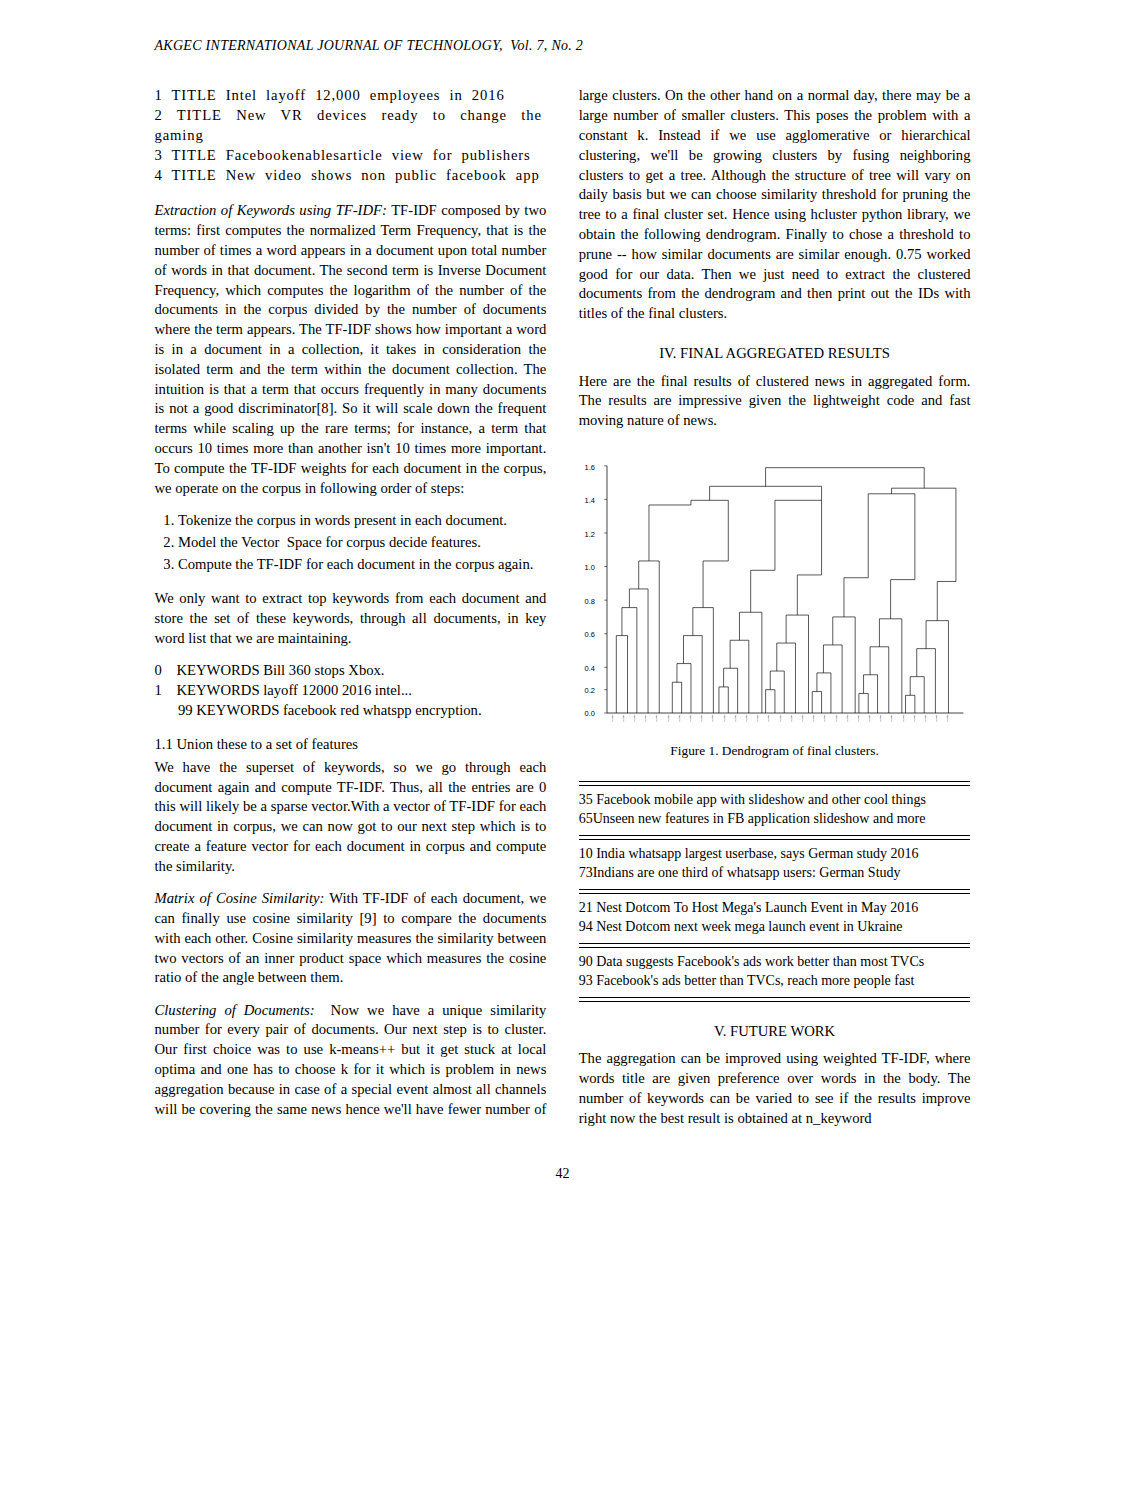AKGEC INTERNATIONAL JOURNAL OF TECHNOLOGY, Vol. 7, No. 2
1 TITLE Intel layoff 12,000 employees in 2016
2 TITLE New VR devices ready to change the gaming
3 TITLE Facebookenablesarticle view for publishers
4 TITLE New video shows non public facebook app
Extraction of Keywords using TF-IDF: TF-IDF composed by two terms: first computes the normalized Term Frequency, that is the number of times a word appears in a document upon total number of words in that document. The second term is Inverse Document Frequency, which computes the logarithm of the number of the documents in the corpus divided by the number of documents where the term appears. The TF-IDF shows how important a word is in a document in a collection, it takes in consideration the isolated term and the term within the document collection. The intuition is that a term that occurs frequently in many documents is not a good discriminator[8]. So it will scale down the frequent terms while scaling up the rare terms; for instance, a term that occurs 10 times more than another isn't 10 times more important. To compute the TF-IDF weights for each document in the corpus, we operate on the corpus in following order of steps:
Tokenize the corpus in words present in each document.
Model the Vector Space for corpus decide features.
Compute the TF-IDF for each document in the corpus again.
We only want to extract top keywords from each document and store the set of these keywords, through all documents, in key word list that we are maintaining.
0 KEYWORDS Bill 360 stops Xbox.
1 KEYWORDS layoff 12000 2016 intel...
99 KEYWORDS facebook red whatspp encryption.
1.1 Union these to a set of features
We have the superset of keywords, so we go through each document again and compute TF-IDF. Thus, all the entries are 0 this will likely be a sparse vector.With a vector of TF-IDF for each document in corpus, we can now got to our next step which is to create a feature vector for each document in corpus and compute the similarity.
Matrix of Cosine Similarity: With TF-IDF of each document, we can finally use cosine similarity [9] to compare the documents with each other. Cosine similarity measures the similarity between two vectors of an inner product space which measures the cosine ratio of the angle between them.
Clustering of Documents: Now we have a unique similarity number for every pair of documents. Our next step is to cluster. Our first choice was to use k-means++ but it get stuck at local optima and one has to choose k for it which is problem in news aggregation because in case of a special event almost all channels will be covering the same news hence we'll have fewer number of large clusters. On the other hand on a normal day, there may be a large number of smaller clusters. This poses the problem with a constant k. Instead if we use agglomerative or hierarchical clustering, we'll be growing clusters by fusing neighboring clusters to get a tree. Although the structure of tree will vary on daily basis but we can choose similarity threshold for pruning the tree to a final cluster set. Hence using hcluster python library, we obtain the following dendrogram. Finally to chose a threshold to prune -- how similar documents are similar enough. 0.75 worked good for our data. Then we just need to extract the clustered documents from the dendrogram and then print out the IDs with titles of the final clusters.
IV. Final Aggregated Results
Here are the final results of clustered news in aggregated form. The results are impressive given the lightweight code and fast moving nature of news.
1.6 1.4 1.2 1.0 0.8 0.6 0.4 0.2 0.0 cluster cluster cluster cluster cluster cluster cluster cluster cluster cluster cluster cluster cluster cluster cluster cluster cluster cluster cluster cluster cluster cluster cluster cluster cluster cluster cluster cluster cluster cluster cluster
Figure 1. Dendrogram of final clusters.
35 Facebook mobile app with slideshow and other cool things
65Unseen new features in FB application slideshow and more
10 India whatsapp largest userbase, says German study 2016
73Indians are one third of whatsapp users: German Study
21 Nest Dotcom To Host Mega's Launch Event in May 2016
94 Nest Dotcom next week mega launch event in Ukraine
90 Data suggests Facebook's ads work better than most TVCs
93 Facebook's ads better than TVCs, reach more people fast
V. Future Work
The aggregation can be improved using weighted TF-IDF, where words title are given preference over words in the body. The number of keywords can be varied to see if the results improve right now the best result is obtained at n_keyword
42